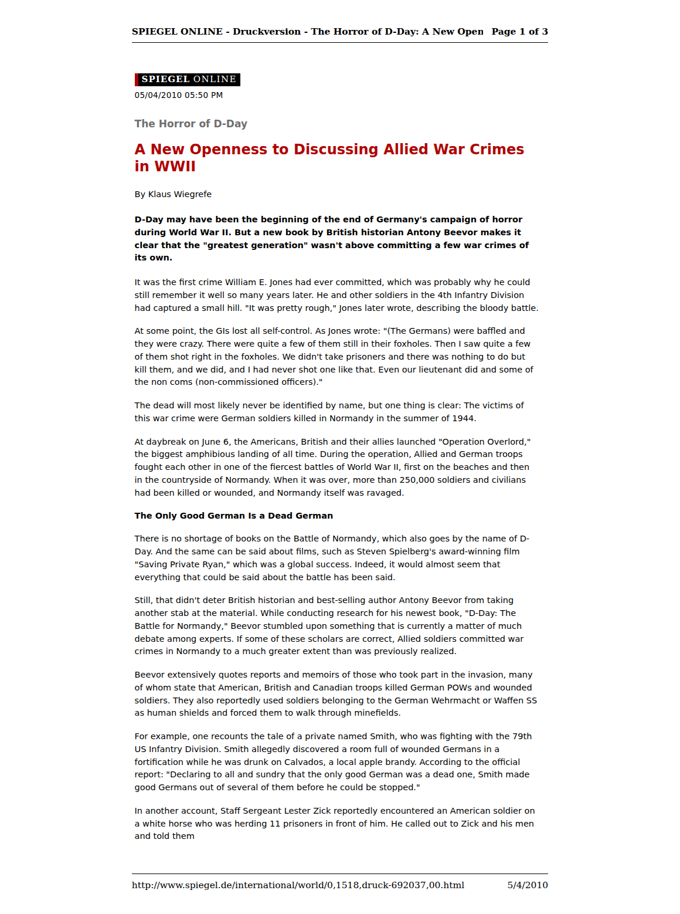SPIEGEL ONLINE - Druckversion - The Horror of D-Day: A New Openness to Discussi...
Page 1 of 3
SPIEGEL ONLINE
05/04/2010 05:50 PM
The Horror of D-Day
A New Openness to Discussing Allied War Crimes in WWII
By Klaus Wiegrefe
D-Day may have been the beginning of the end of Germany's campaign of horror during World War II. But a new book by British historian Antony Beevor makes it clear that the "greatest generation" wasn't above committing a few war crimes of its own.
It was the first crime William E. Jones had ever committed, which was probably why he could still remember it well so many years later. He and other soldiers in the 4th Infantry Division had captured a small hill. "It was pretty rough," Jones later wrote, describing the bloody battle.
At some point, the GIs lost all self-control. As Jones wrote: "(The Germans) were baffled and they were crazy. There were quite a few of them still in their foxholes. Then I saw quite a few of them shot right in the foxholes. We didn't take prisoners and there was nothing to do but kill them, and we did, and I had never shot one like that. Even our lieutenant did and some of the non coms (non-commissioned officers)."
The dead will most likely never be identified by name, but one thing is clear: The victims of this war crime were German soldiers killed in Normandy in the summer of 1944.
At daybreak on June 6, the Americans, British and their allies launched "Operation Overlord," the biggest amphibious landing of all time. During the operation, Allied and German troops fought each other in one of the fiercest battles of World War II, first on the beaches and then in the countryside of Normandy. When it was over, more than 250,000 soldiers and civilians had been killed or wounded, and Normandy itself was ravaged.
The Only Good German Is a Dead German
There is no shortage of books on the Battle of Normandy, which also goes by the name of D-Day. And the same can be said about films, such as Steven Spielberg's award-winning film "Saving Private Ryan," which was a global success. Indeed, it would almost seem that everything that could be said about the battle has been said.
Still, that didn't deter British historian and best-selling author Antony Beevor from taking another stab at the material. While conducting research for his newest book, "D-Day: The Battle for Normandy," Beevor stumbled upon something that is currently a matter of much debate among experts. If some of these scholars are correct, Allied soldiers committed war crimes in Normandy to a much greater extent than was previously realized.
Beevor extensively quotes reports and memoirs of those who took part in the invasion, many of whom state that American, British and Canadian troops killed German POWs and wounded soldiers. They also reportedly used soldiers belonging to the German Wehrmacht or Waffen SS as human shields and forced them to walk through minefields.
For example, one recounts the tale of a private named Smith, who was fighting with the 79th US Infantry Division. Smith allegedly discovered a room full of wounded Germans in a fortification while he was drunk on Calvados, a local apple brandy. According to the official report: "Declaring to all and sundry that the only good German was a dead one, Smith made good Germans out of several of them before he could be stopped."
In another account, Staff Sergeant Lester Zick reportedly encountered an American soldier on a white horse who was herding 11 prisoners in front of him. He called out to Zick and his men and told them
http://www.spiegel.de/international/world/0,1518,druck-692037,00.html
5/4/2010